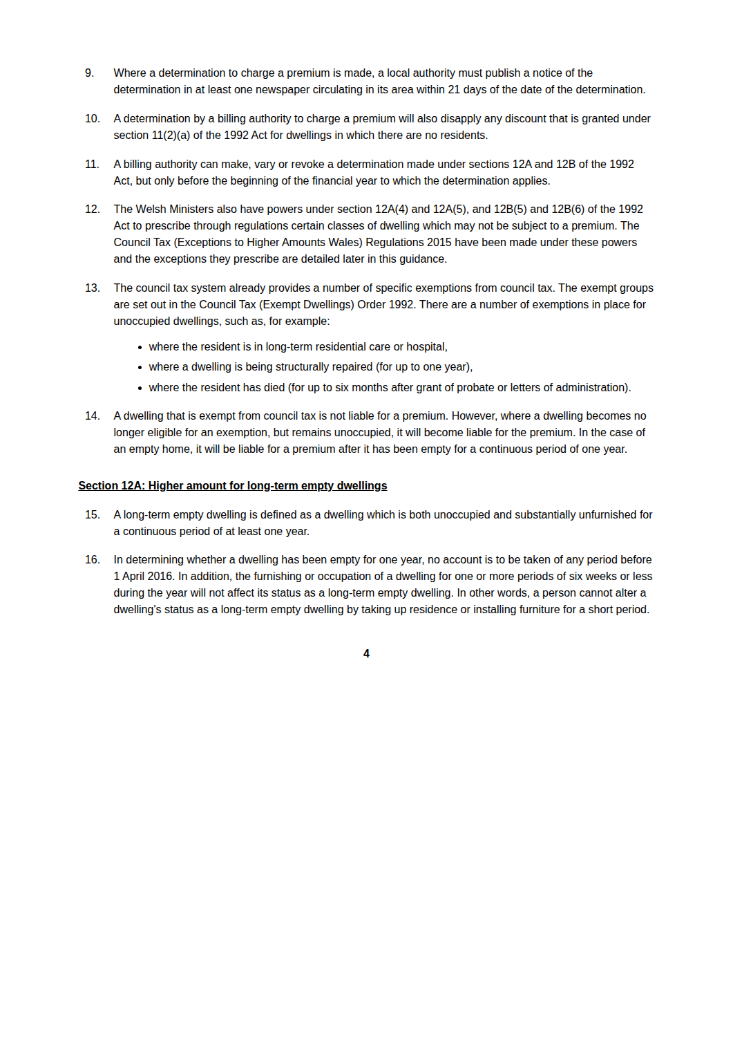Where a determination to charge a premium is made, a local authority must publish a notice of the determination in at least one newspaper circulating in its area within 21 days of the date of the determination.
A determination by a billing authority to charge a premium will also disapply any discount that is granted under section 11(2)(a) of the 1992 Act for dwellings in which there are no residents.
A billing authority can make, vary or revoke a determination made under sections 12A and 12B of the 1992 Act, but only before the beginning of the financial year to which the determination applies.
The Welsh Ministers also have powers under section 12A(4) and 12A(5), and 12B(5) and 12B(6) of the 1992 Act to prescribe through regulations certain classes of dwelling which may not be subject to a premium. The Council Tax (Exceptions to Higher Amounts Wales) Regulations 2015 have been made under these powers and the exceptions they prescribe are detailed later in this guidance.
The council tax system already provides a number of specific exemptions from council tax. The exempt groups are set out in the Council Tax (Exempt Dwellings) Order 1992. There are a number of exemptions in place for unoccupied dwellings, such as, for example:
where the resident is in long-term residential care or hospital,
where a dwelling is being structurally repaired (for up to one year),
where the resident has died (for up to six months after grant of probate or letters of administration).
A dwelling that is exempt from council tax is not liable for a premium. However, where a dwelling becomes no longer eligible for an exemption, but remains unoccupied, it will become liable for the premium. In the case of an empty home, it will be liable for a premium after it has been empty for a continuous period of one year.
Section 12A: Higher amount for long-term empty dwellings
A long-term empty dwelling is defined as a dwelling which is both unoccupied and substantially unfurnished for a continuous period of at least one year.
In determining whether a dwelling has been empty for one year, no account is to be taken of any period before 1 April 2016. In addition, the furnishing or occupation of a dwelling for one or more periods of six weeks or less during the year will not affect its status as a long-term empty dwelling. In other words, a person cannot alter a dwelling's status as a long-term empty dwelling by taking up residence or installing furniture for a short period.
4